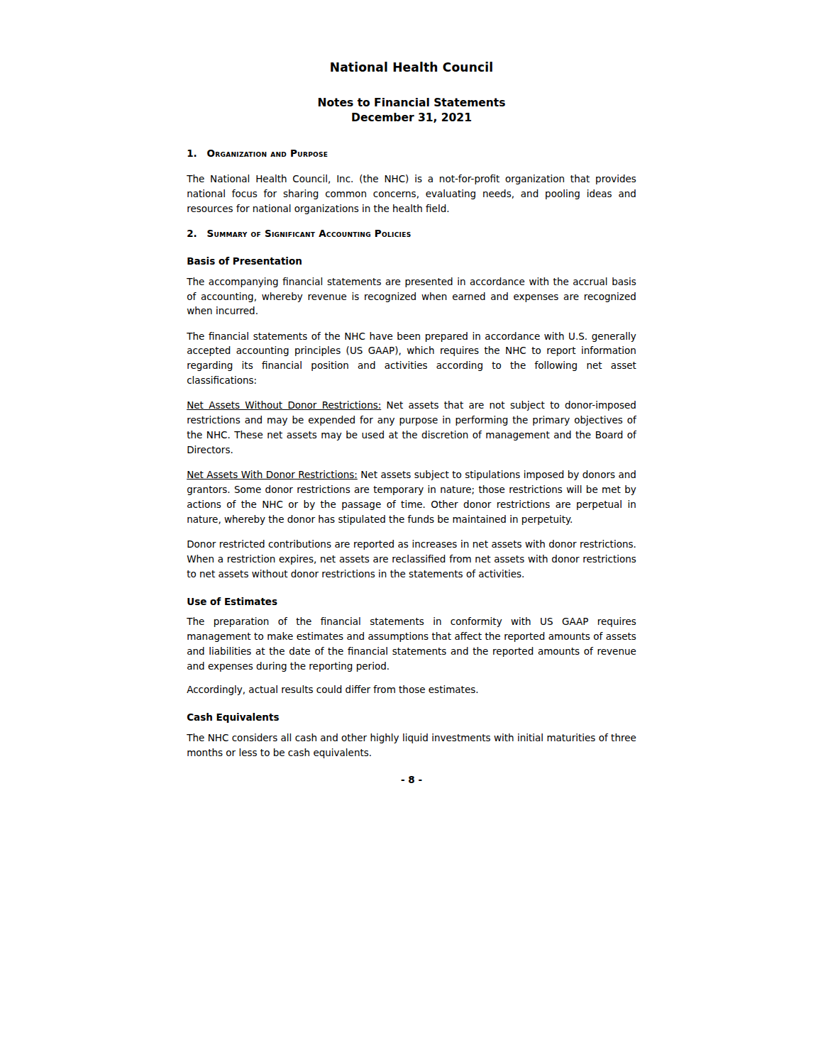National Health Council
Notes to Financial Statements
December 31, 2021
1. Organization and Purpose
The National Health Council, Inc. (the NHC) is a not-for-profit organization that provides national focus for sharing common concerns, evaluating needs, and pooling ideas and resources for national organizations in the health field.
2. Summary of Significant Accounting Policies
Basis of Presentation
The accompanying financial statements are presented in accordance with the accrual basis of accounting, whereby revenue is recognized when earned and expenses are recognized when incurred.
The financial statements of the NHC have been prepared in accordance with U.S. generally accepted accounting principles (US GAAP), which requires the NHC to report information regarding its financial position and activities according to the following net asset classifications:
Net Assets Without Donor Restrictions: Net assets that are not subject to donor-imposed restrictions and may be expended for any purpose in performing the primary objectives of the NHC. These net assets may be used at the discretion of management and the Board of Directors.
Net Assets With Donor Restrictions: Net assets subject to stipulations imposed by donors and grantors. Some donor restrictions are temporary in nature; those restrictions will be met by actions of the NHC or by the passage of time. Other donor restrictions are perpetual in nature, whereby the donor has stipulated the funds be maintained in perpetuity.
Donor restricted contributions are reported as increases in net assets with donor restrictions. When a restriction expires, net assets are reclassified from net assets with donor restrictions to net assets without donor restrictions in the statements of activities.
Use of Estimates
The preparation of the financial statements in conformity with US GAAP requires management to make estimates and assumptions that affect the reported amounts of assets and liabilities at the date of the financial statements and the reported amounts of revenue and expenses during the reporting period.
Accordingly, actual results could differ from those estimates.
Cash Equivalents
The NHC considers all cash and other highly liquid investments with initial maturities of three months or less to be cash equivalents.
- 8 -